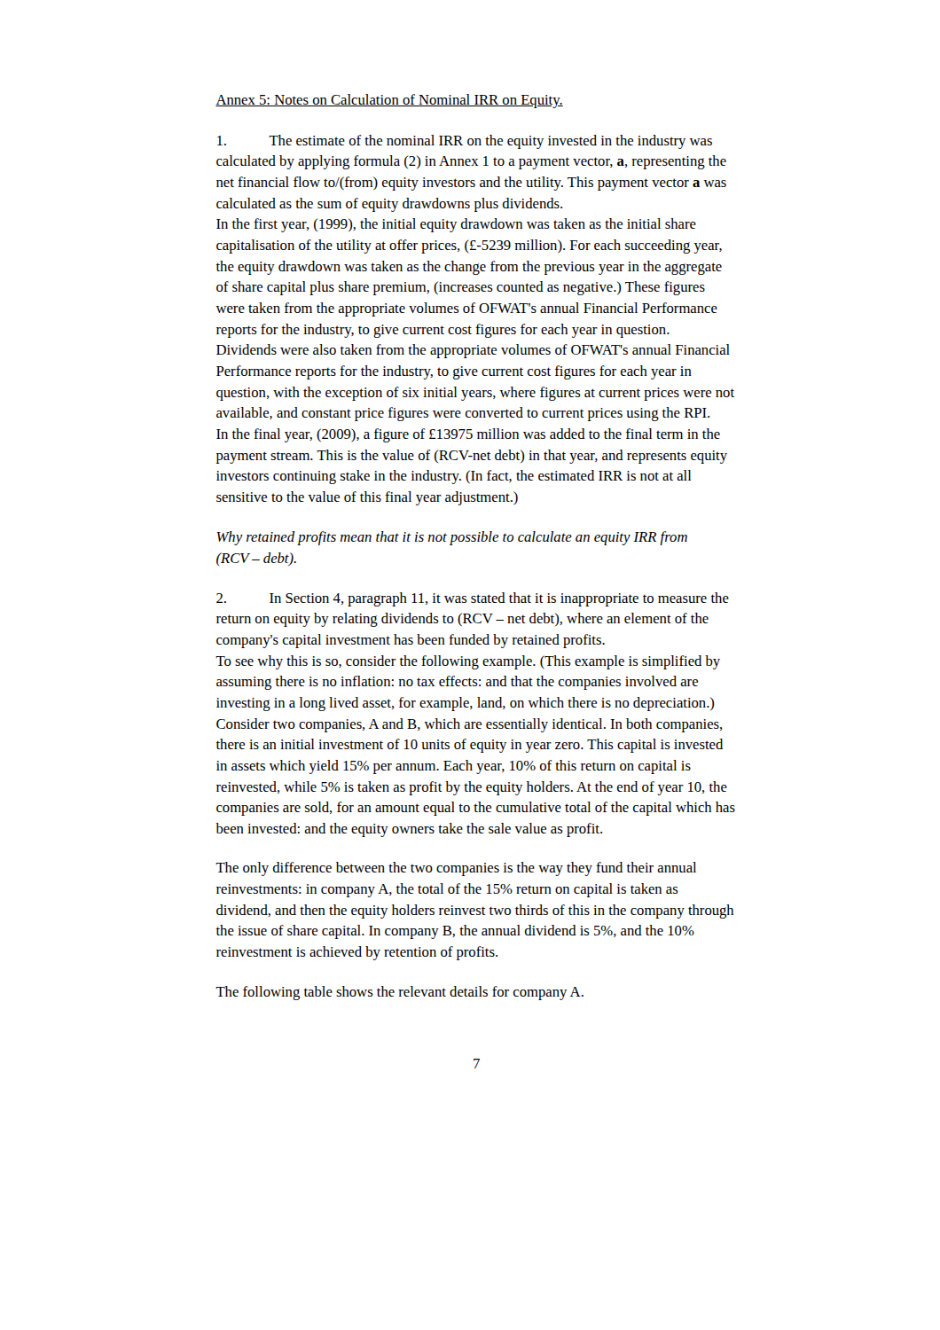Annex 5: Notes on Calculation of Nominal IRR on Equity.
1. The estimate of the nominal IRR on the equity invested in the industry was calculated by applying formula (2) in Annex 1 to a payment vector, a, representing the net financial flow to/(from) equity investors and the utility. This payment vector a was calculated as the sum of equity drawdowns plus dividends.
In the first year, (1999), the initial equity drawdown was taken as the initial share capitalisation of the utility at offer prices, (£-5239 million). For each succeeding year, the equity drawdown was taken as the change from the previous year in the aggregate of share capital plus share premium, (increases counted as negative.) These figures were taken from the appropriate volumes of OFWAT's annual Financial Performance reports for the industry, to give current cost figures for each year in question.
Dividends were also taken from the appropriate volumes of OFWAT's annual Financial Performance reports for the industry, to give current cost figures for each year in question, with the exception of six initial years, where figures at current prices were not available, and constant price figures were converted to current prices using the RPI.
In the final year, (2009), a figure of £13975 million was added to the final term in the payment stream. This is the value of (RCV-net debt) in that year, and represents equity investors continuing stake in the industry. (In fact, the estimated IRR is not at all sensitive to the value of this final year adjustment.)
Why retained profits mean that it is not possible to calculate an equity IRR from
(RCV – debt).
2. In Section 4, paragraph 11, it was stated that it is inappropriate to measure the return on equity by relating dividends to (RCV – net debt), where an element of the company's capital investment has been funded by retained profits.
To see why this is so, consider the following example. (This example is simplified by assuming there is no inflation: no tax effects: and that the companies involved are investing in a long lived asset, for example, land, on which there is no depreciation.) Consider two companies, A and B, which are essentially identical. In both companies, there is an initial investment of 10 units of equity in year zero. This capital is invested in assets which yield 15% per annum. Each year, 10% of this return on capital is reinvested, while 5% is taken as profit by the equity holders. At the end of year 10, the companies are sold, for an amount equal to the cumulative total of the capital which has been invested: and the equity owners take the sale value as profit.
The only difference between the two companies is the way they fund their annual reinvestments: in company A, the total of the 15% return on capital is taken as dividend, and then the equity holders reinvest two thirds of this in the company through the issue of share capital. In company B, the annual dividend is 5%, and the 10% reinvestment is achieved by retention of profits.
The following table shows the relevant details for company A.
7